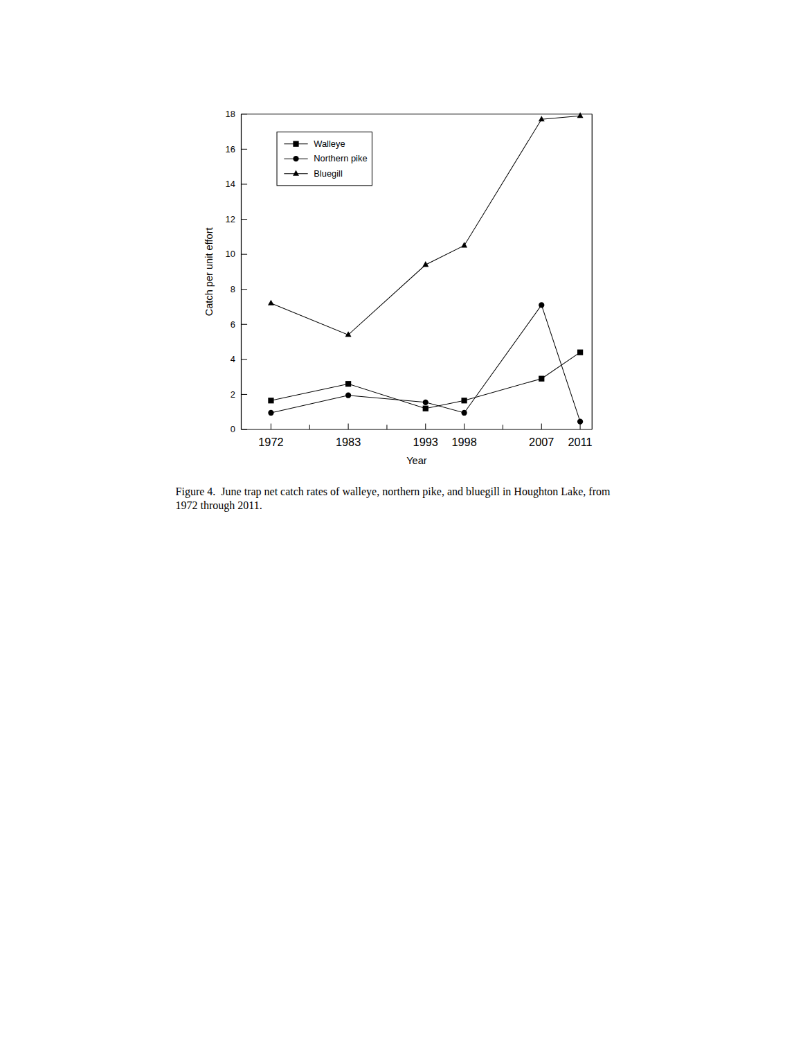0 2 4 6 8 10 12 14 16 18 1972 1983 1993 1998 2007 2011 Year Catch per unit effort Walleye Northern pike Bluegill
Figure 4. June trap net catch rates of walleye, northern pike, and bluegill in Houghton Lake, from 1972 through 2011.